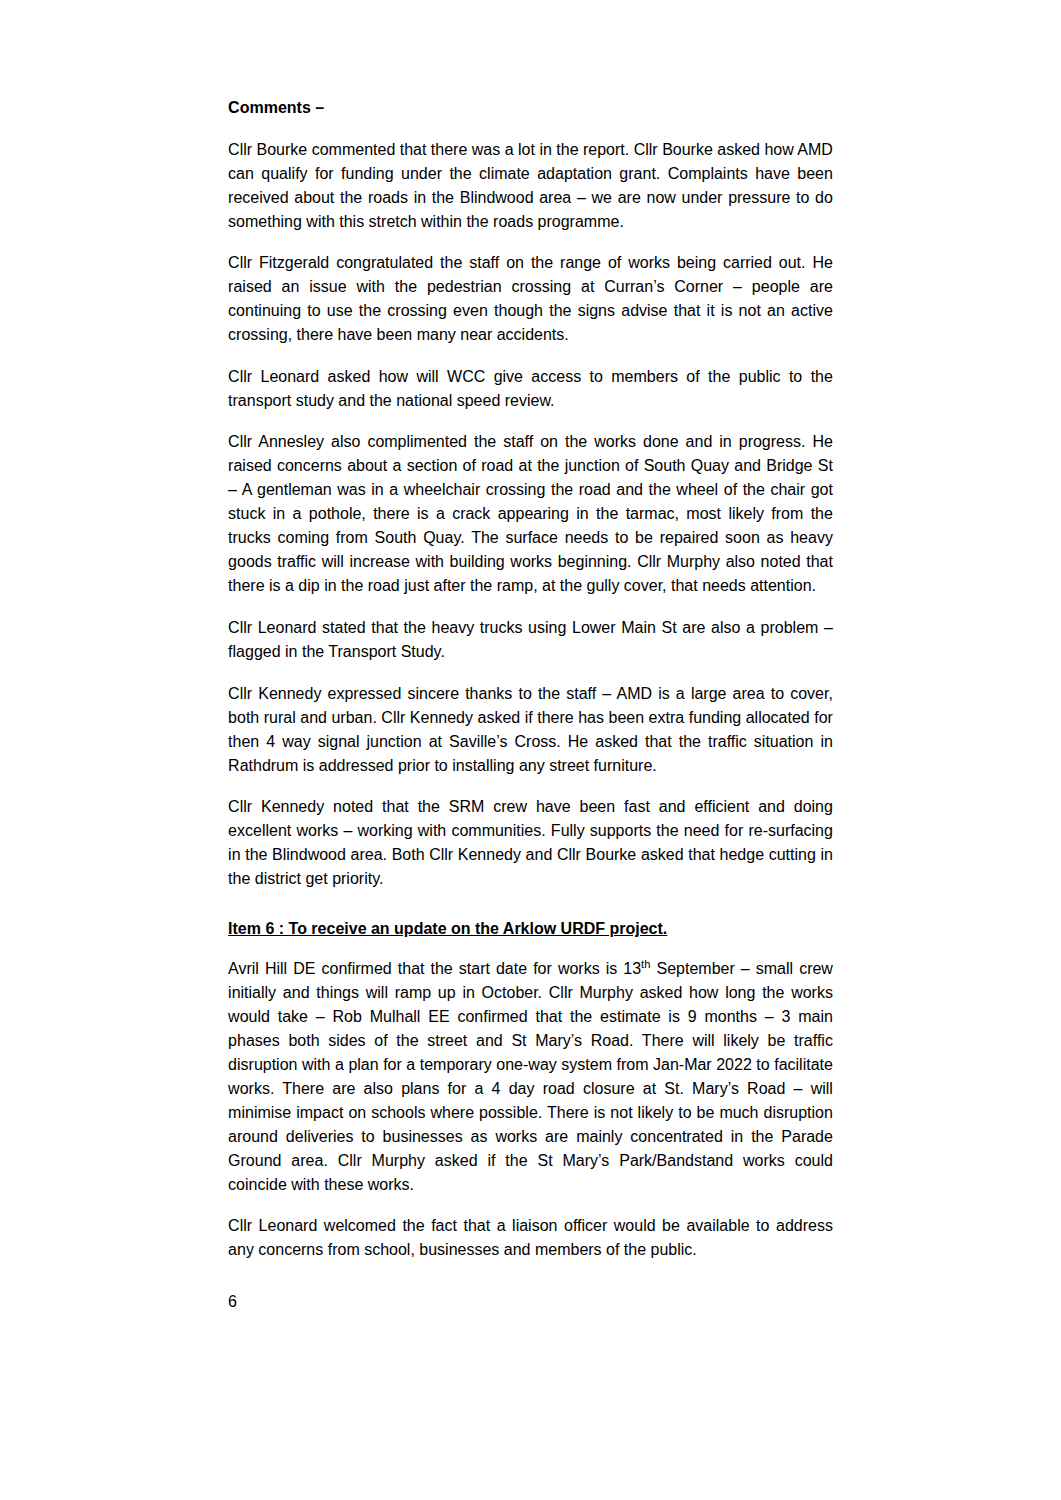Comments –
Cllr Bourke commented that there was a lot in the report. Cllr Bourke asked how AMD can qualify for funding under the climate adaptation grant. Complaints have been received about the roads in the Blindwood area – we are now under pressure to do something with this stretch within the roads programme.
Cllr Fitzgerald congratulated the staff on the range of works being carried out. He raised an issue with the pedestrian crossing at Curran’s Corner – people are continuing to use the crossing even though the signs advise that it is not an active crossing, there have been many near accidents.
Cllr Leonard asked how will WCC give access to members of the public to the transport study and the national speed review.
Cllr Annesley also complimented the staff on the works done and in progress. He raised concerns about a section of road at the junction of South Quay and Bridge St – A gentleman was in a wheelchair crossing the road and the wheel of the chair got stuck in a pothole, there is a crack appearing in the tarmac, most likely from the trucks coming from South Quay. The surface needs to be repaired soon as heavy goods traffic will increase with building works beginning. Cllr Murphy also noted that there is a dip in the road just after the ramp, at the gully cover, that needs attention.
Cllr Leonard stated that the heavy trucks using Lower Main St are also a problem – flagged in the Transport Study.
Cllr Kennedy expressed sincere thanks to the staff – AMD is a large area to cover, both rural and urban. Cllr Kennedy asked if there has been extra funding allocated for then 4 way signal junction at Saville’s Cross. He asked that the traffic situation in Rathdrum is addressed prior to installing any street furniture.
Cllr Kennedy noted that the SRM crew have been fast and efficient and doing excellent works – working with communities. Fully supports the need for re-surfacing in the Blindwood area. Both Cllr Kennedy and Cllr Bourke asked that hedge cutting in the district get priority.
Item 6 : To receive an update on the Arklow URDF project.
Avril Hill DE confirmed that the start date for works is 13th September – small crew initially and things will ramp up in October. Cllr Murphy asked how long the works would take – Rob Mulhall EE confirmed that the estimate is 9 months – 3 main phases both sides of the street and St Mary’s Road. There will likely be traffic disruption with a plan for a temporary one-way system from Jan-Mar 2022 to facilitate works. There are also plans for a 4 day road closure at St. Mary’s Road – will minimise impact on schools where possible. There is not likely to be much disruption around deliveries to businesses as works are mainly concentrated in the Parade Ground area. Cllr Murphy asked if the St Mary’s Park/Bandstand works could coincide with these works.
Cllr Leonard welcomed the fact that a liaison officer would be available to address any concerns from school, businesses and members of the public.
6